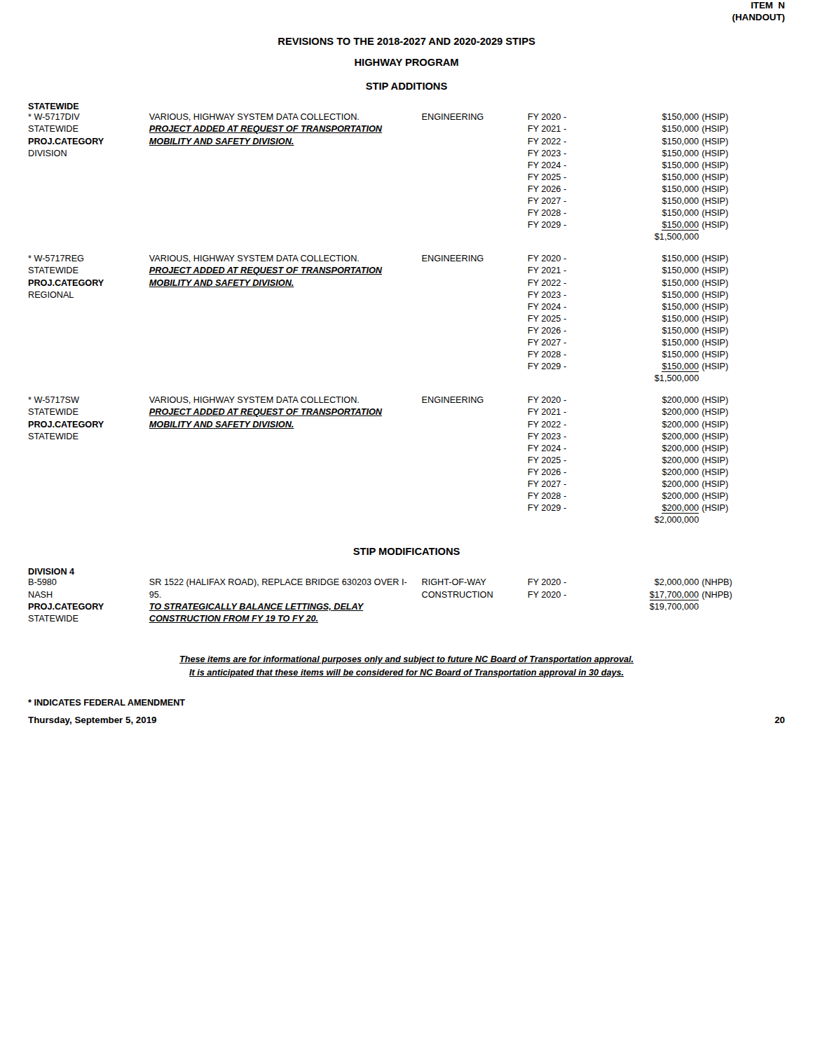ITEM N
(HANDOUT)
REVISIONS TO THE 2018-2027 AND 2020-2029 STIPS
HIGHWAY PROGRAM
STIP ADDITIONS
STATEWIDE
| * W-5717DIV STATEWIDE PROJ.CATEGORY DIVISION | VARIOUS, HIGHWAY SYSTEM DATA COLLECTION. PROJECT ADDED AT REQUEST OF TRANSPORTATION MOBILITY AND SAFETY DIVISION. | ENGINEERING | FY 2020 - FY 2021 - FY 2022 - FY 2023 - FY 2024 - FY 2025 - FY 2026 - FY 2027 - FY 2028 - FY 2029 - | $150,000 $150,000 $150,000 $150,000 $150,000 $150,000 $150,000 $150,000 $150,000 $150,000 $1,500,000 | (HSIP) (HSIP) (HSIP) (HSIP) (HSIP) (HSIP) (HSIP) (HSIP) (HSIP) (HSIP) |
| * W-5717REG STATEWIDE PROJ.CATEGORY REGIONAL | VARIOUS, HIGHWAY SYSTEM DATA COLLECTION. PROJECT ADDED AT REQUEST OF TRANSPORTATION MOBILITY AND SAFETY DIVISION. | ENGINEERING | FY 2020 - FY 2021 - FY 2022 - FY 2023 - FY 2024 - FY 2025 - FY 2026 - FY 2027 - FY 2028 - FY 2029 - | $150,000 $150,000 $150,000 $150,000 $150,000 $150,000 $150,000 $150,000 $150,000 $150,000 $1,500,000 | (HSIP) (HSIP) (HSIP) (HSIP) (HSIP) (HSIP) (HSIP) (HSIP) (HSIP) (HSIP) |
| * W-5717SW STATEWIDE PROJ.CATEGORY STATEWIDE | VARIOUS, HIGHWAY SYSTEM DATA COLLECTION. PROJECT ADDED AT REQUEST OF TRANSPORTATION MOBILITY AND SAFETY DIVISION. | ENGINEERING | FY 2020 - FY 2021 - FY 2022 - FY 2023 - FY 2024 - FY 2025 - FY 2026 - FY 2027 - FY 2028 - FY 2029 - | $200,000 $200,000 $200,000 $200,000 $200,000 $200,000 $200,000 $200,000 $200,000 $200,000 $2,000,000 | (HSIP) (HSIP) (HSIP) (HSIP) (HSIP) (HSIP) (HSIP) (HSIP) (HSIP) (HSIP) |
STIP MODIFICATIONS
DIVISION 4
| B-5980 NASH PROJ.CATEGORY STATEWIDE | SR 1522 (HALIFAX ROAD), REPLACE BRIDGE 630203 OVER I-95. TO STRATEGICALLY BALANCE LETTINGS, DELAY CONSTRUCTION FROM FY 19 TO FY 20. | RIGHT-OF-WAY CONSTRUCTION | FY 2020 - FY 2020 - | $2,000,000 $17,700,000 $19,700,000 | (NHPB) (NHPB) |
These items are for informational purposes only and subject to future NC Board of Transportation approval.
It is anticipated that these items will be considered for NC Board of Transportation approval in 30 days.
* INDICATES FEDERAL AMENDMENT
Thursday, September 5, 2019 20